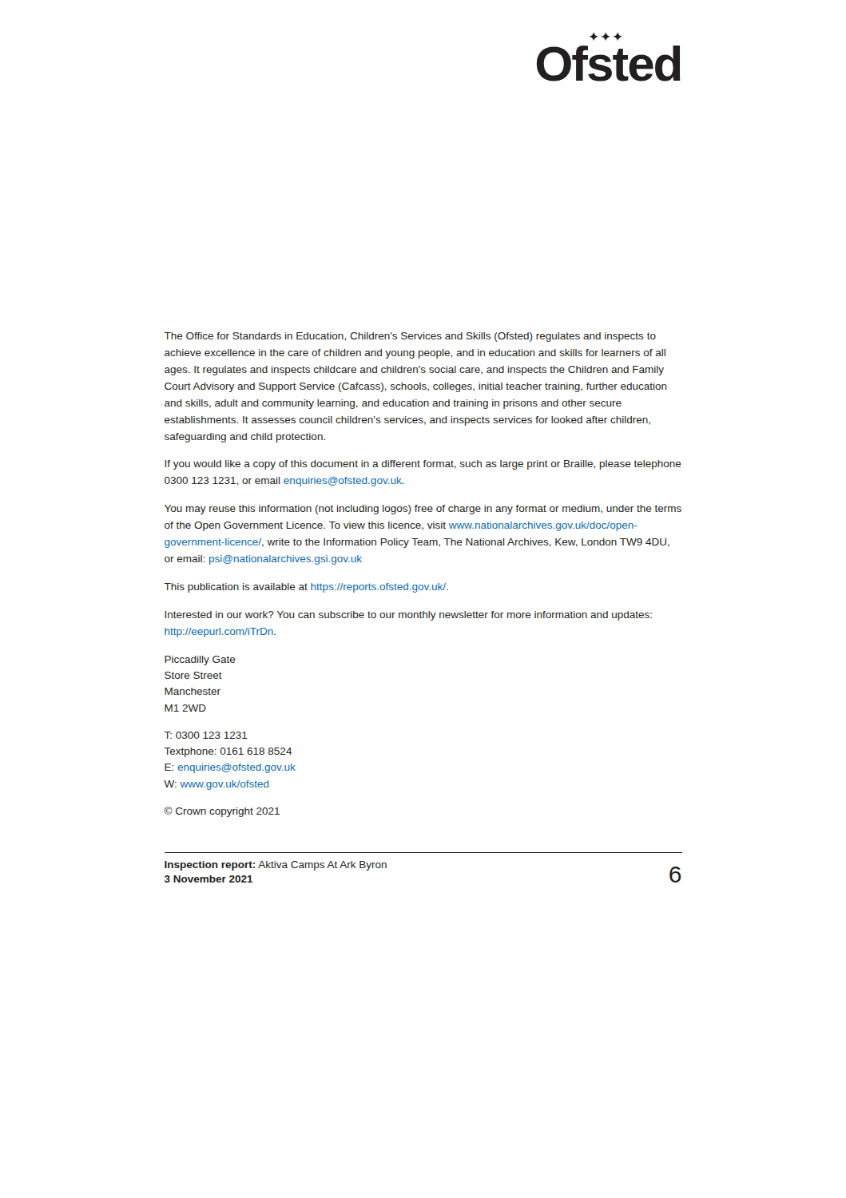✦✦✦
Ofsted
The Office for Standards in Education, Children's Services and Skills (Ofsted) regulates and inspects to achieve excellence in the care of children and young people, and in education and skills for learners of all ages. It regulates and inspects childcare and children's social care, and inspects the Children and Family Court Advisory and Support Service (Cafcass), schools, colleges, initial teacher training, further education and skills, adult and community learning, and education and training in prisons and other secure establishments. It assesses council children's services, and inspects services for looked after children, safeguarding and child protection.
If you would like a copy of this document in a different format, such as large print or Braille, please telephone 0300 123 1231, or email enquiries@ofsted.gov.uk.
You may reuse this information (not including logos) free of charge in any format or medium, under the terms of the Open Government Licence. To view this licence, visit www.nationalarchives.gov.uk/doc/open-government-licence/, write to the Information Policy Team, The National Archives, Kew, London TW9 4DU, or email: psi@nationalarchives.gsi.gov.uk
This publication is available at https://reports.ofsted.gov.uk/.
Interested in our work? You can subscribe to our monthly newsletter for more information and updates: http://eepurl.com/iTrDn.
Piccadilly Gate
Store Street
Manchester
M1 2WD
T: 0300 123 1231
Textphone: 0161 618 8524
E: enquiries@ofsted.gov.uk
W: www.gov.uk/ofsted
© Crown copyright 2021
Inspection report: Aktiva Camps At Ark Byron
3 November 2021
6